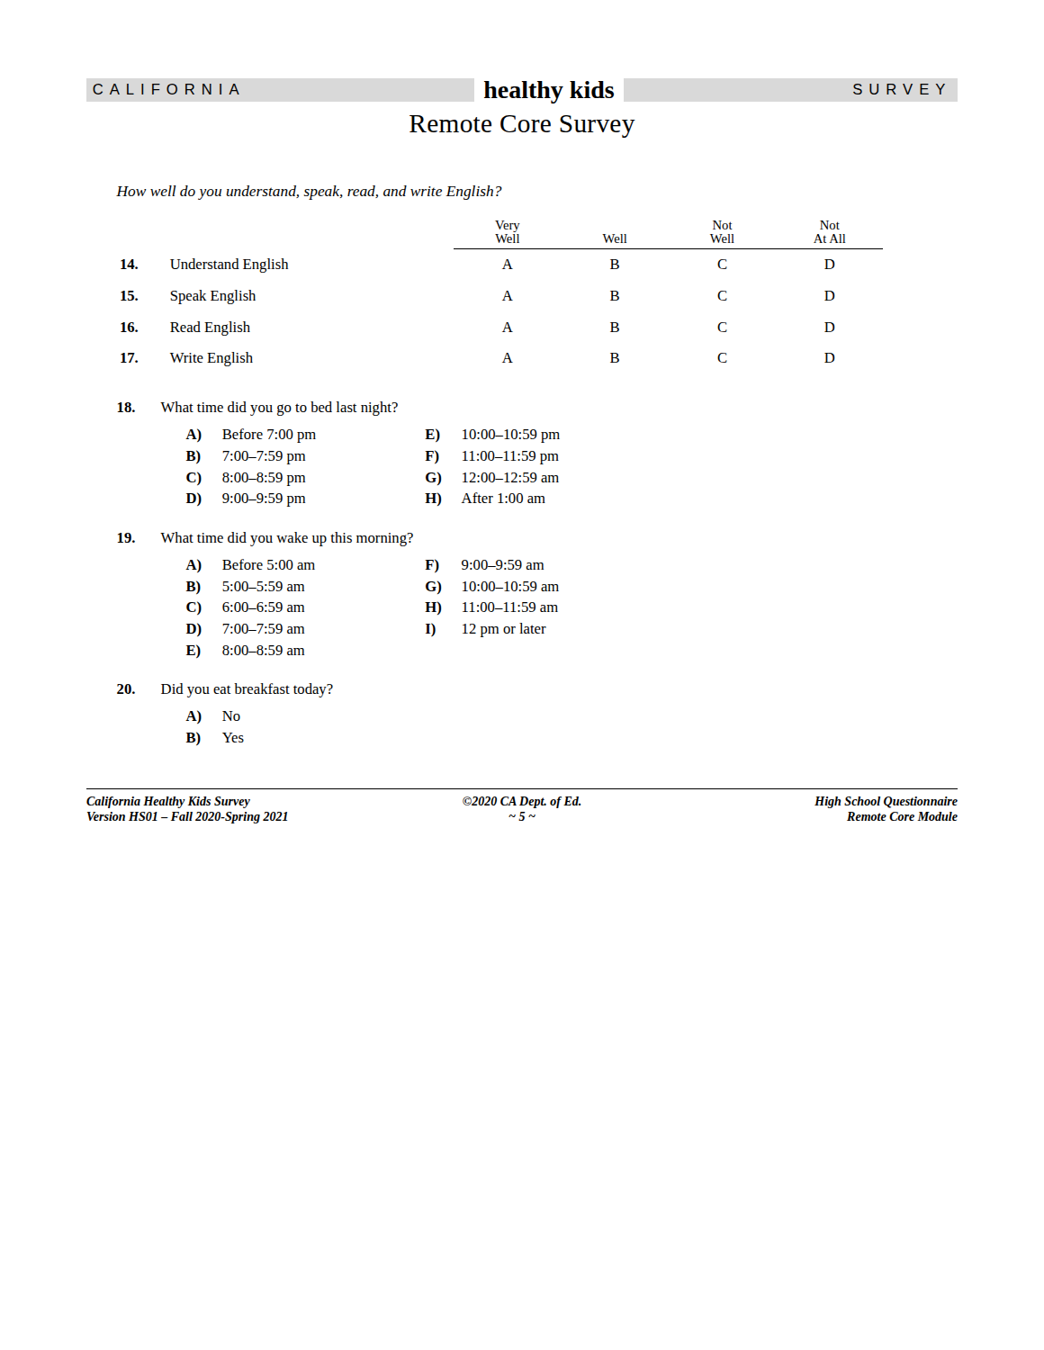CALIFORNIA
healthy kids
SURVEY
Remote Core Survey
How well do you understand, speak, read, and write English?
| | | Very Well | Well | Not Well | Not At All |
| --- | --- | --- | --- | --- | --- |
| 14. | Understand English | A | B | C | D |
| 15. | Speak English | A | B | C | D |
| 16. | Read English | A | B | C | D |
| 17. | Write English | A | B | C | D |
18. What time did you go to bed last night?
A) Before 7:00 pm E) 10:00–10:59 pm B) 7:00–7:59 pm F) 11:00–11:59 pm C) 8:00–8:59 pm G) 12:00–12:59 am D) 9:00–9:59 pm H) After 1:00 am
19. What time did you wake up this morning?
A) Before 5:00 am F) 9:00–9:59 am B) 5:00–5:59 am G) 10:00–10:59 am C) 6:00–6:59 am H) 11:00–11:59 am D) 7:00–7:59 am I) 12 pm or later E) 8:00–8:59 am
20. Did you eat breakfast today?
A) No B) Yes
California Healthy Kids Survey
©2020 CA Dept. of Ed.
High School Questionnaire
Version HS01 – Fall 2020-Spring 2021
~ 5 ~
Remote Core Module